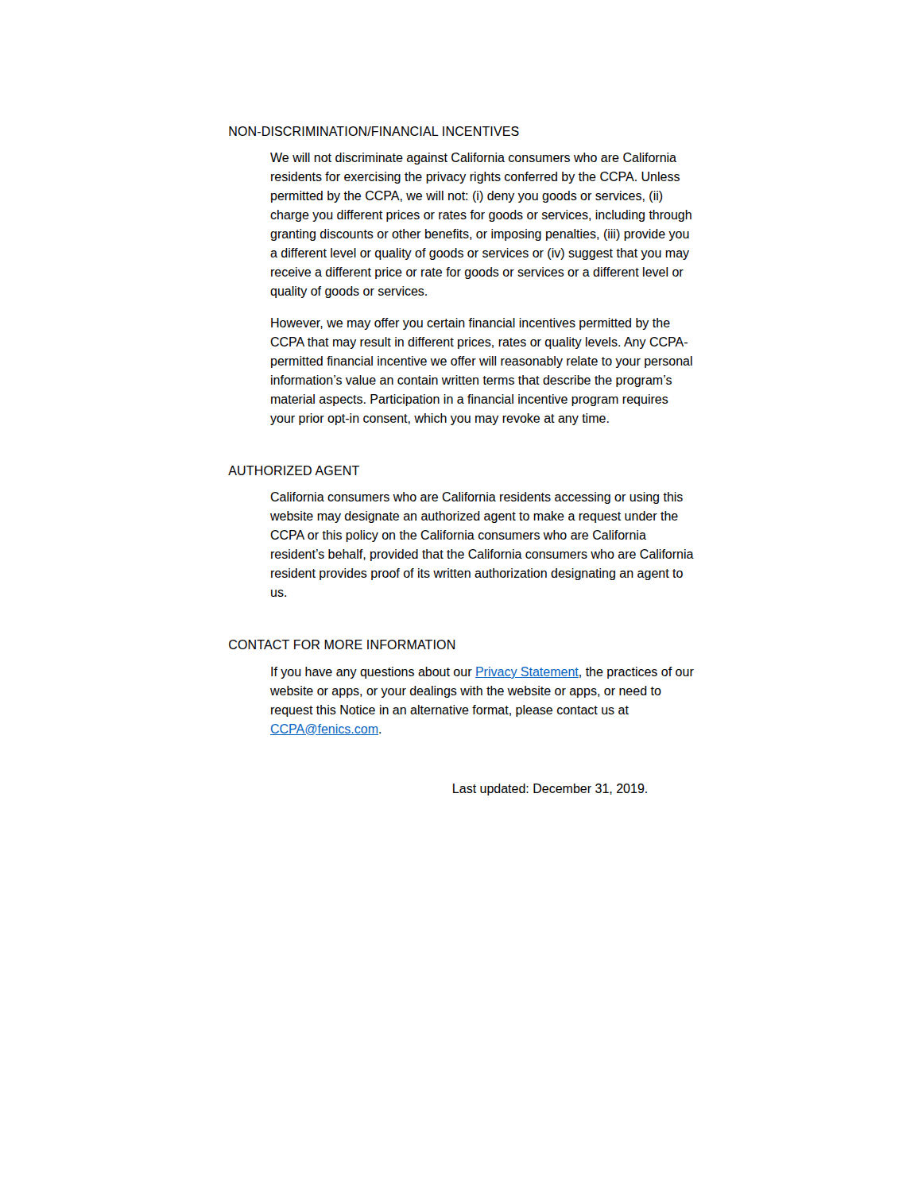NON-DISCRIMINATION/FINANCIAL INCENTIVES
We will not discriminate against California consumers who are California residents for exercising the privacy rights conferred by the CCPA. Unless permitted by the CCPA, we will not: (i) deny you goods or services, (ii) charge you different prices or rates for goods or services, including through granting discounts or other benefits, or imposing penalties, (iii) provide you a different level or quality of goods or services or (iv) suggest that you may receive a different price or rate for goods or services or a different level or quality of goods or services.
However, we may offer you certain financial incentives permitted by the CCPA that may result in different prices, rates or quality levels. Any CCPA-permitted financial incentive we offer will reasonably relate to your personal information’s value an contain written terms that describe the program’s material aspects. Participation in a financial incentive program requires your prior opt-in consent, which you may revoke at any time.
AUTHORIZED AGENT
California consumers who are California residents accessing or using this website may designate an authorized agent to make a request under the CCPA or this policy on the California consumers who are California resident’s behalf, provided that the California consumers who are California resident provides proof of its written authorization designating an agent to us.
CONTACT FOR MORE INFORMATION
If you have any questions about our Privacy Statement, the practices of our website or apps, or your dealings with the website or apps, or need to request this Notice in an alternative format, please contact us at CCPA@fenics.com.
Last updated: December 31, 2019.